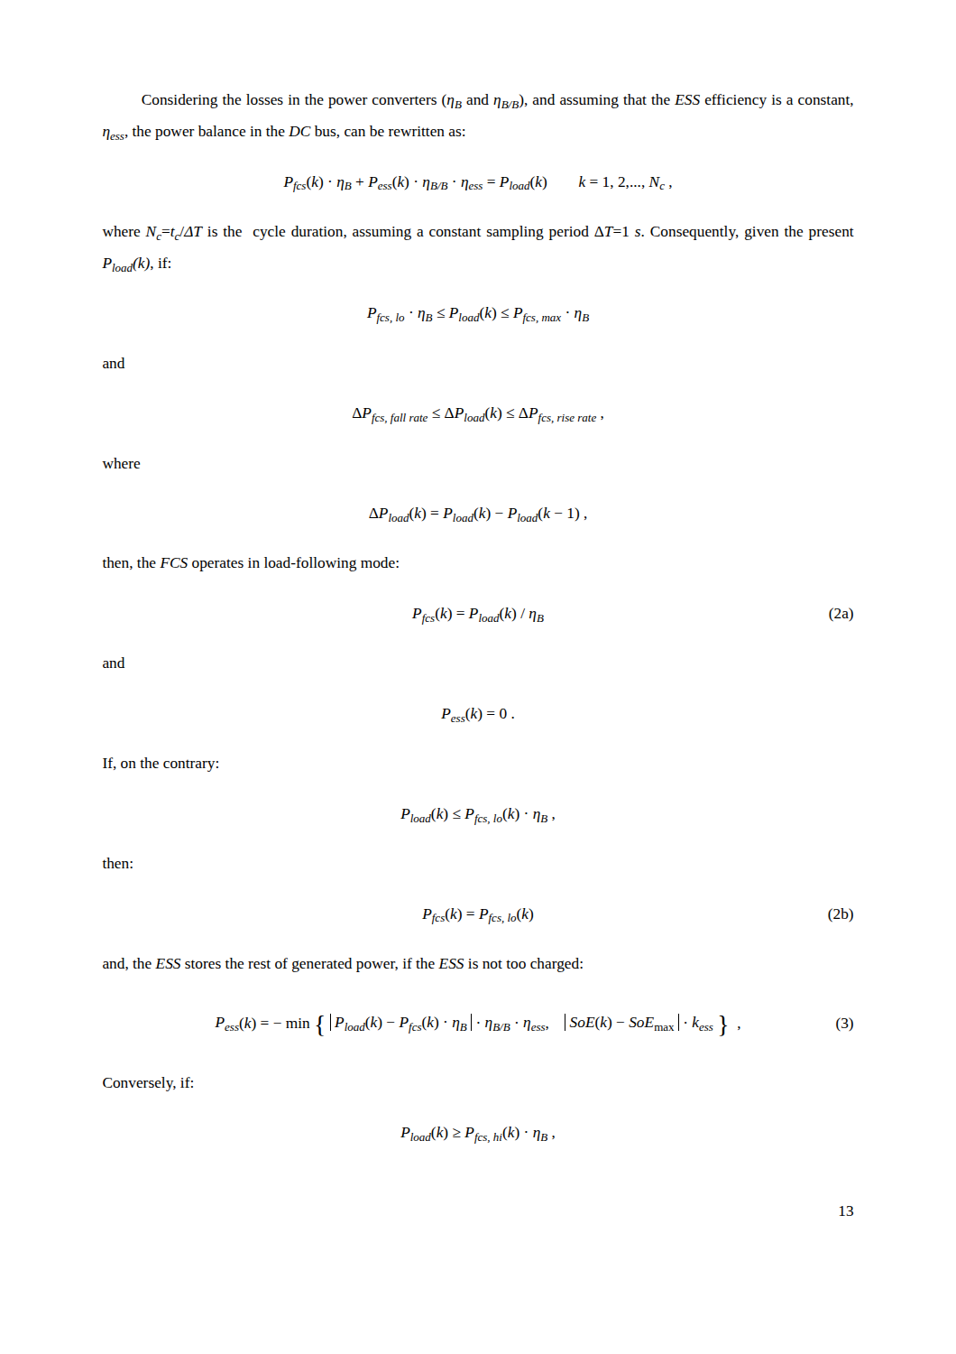Considering the losses in the power converters (ηB and ηB/B), and assuming that the ESS efficiency is a constant, ηess, the power balance in the DC bus, can be rewritten as:
Pfcs(k) · ηB + Pess(k) · ηB/B · ηess = Pload(k) k = 1, 2,..., Nc ,
where Nc=tc/ΔT is the cycle duration, assuming a constant sampling period ΔT=1 s. Consequently, given the present Pload(k), if:
Pfcs, lo · ηB ≤ Pload(k) ≤ Pfcs, max · ηB
and
ΔPfcs, fall rate ≤ ΔPload(k) ≤ ΔPfcs, rise rate ,
where
ΔPload(k) = Pload(k) − Pload(k − 1) ,
then, the FCS operates in load-following mode:
Pfcs(k) = Pload(k) / ηB (2a)
and
Pess(k) = 0 .
If, on the contrary:
Pload(k) ≤ Pfcs, lo(k) · ηB ,
then:
Pfcs(k) = Pfcs, lo(k) (2b)
and, the ESS stores the rest of generated power, if the ESS is not too charged:
Pess(k) = − min { Pload(k) − Pfcs(k) · ηB · ηB/B · ηess, SoE(k) − SoEmax · kess } , (3)
Conversely, if:
Pload(k) ≥ Pfcs, hi(k) · ηB ,
13